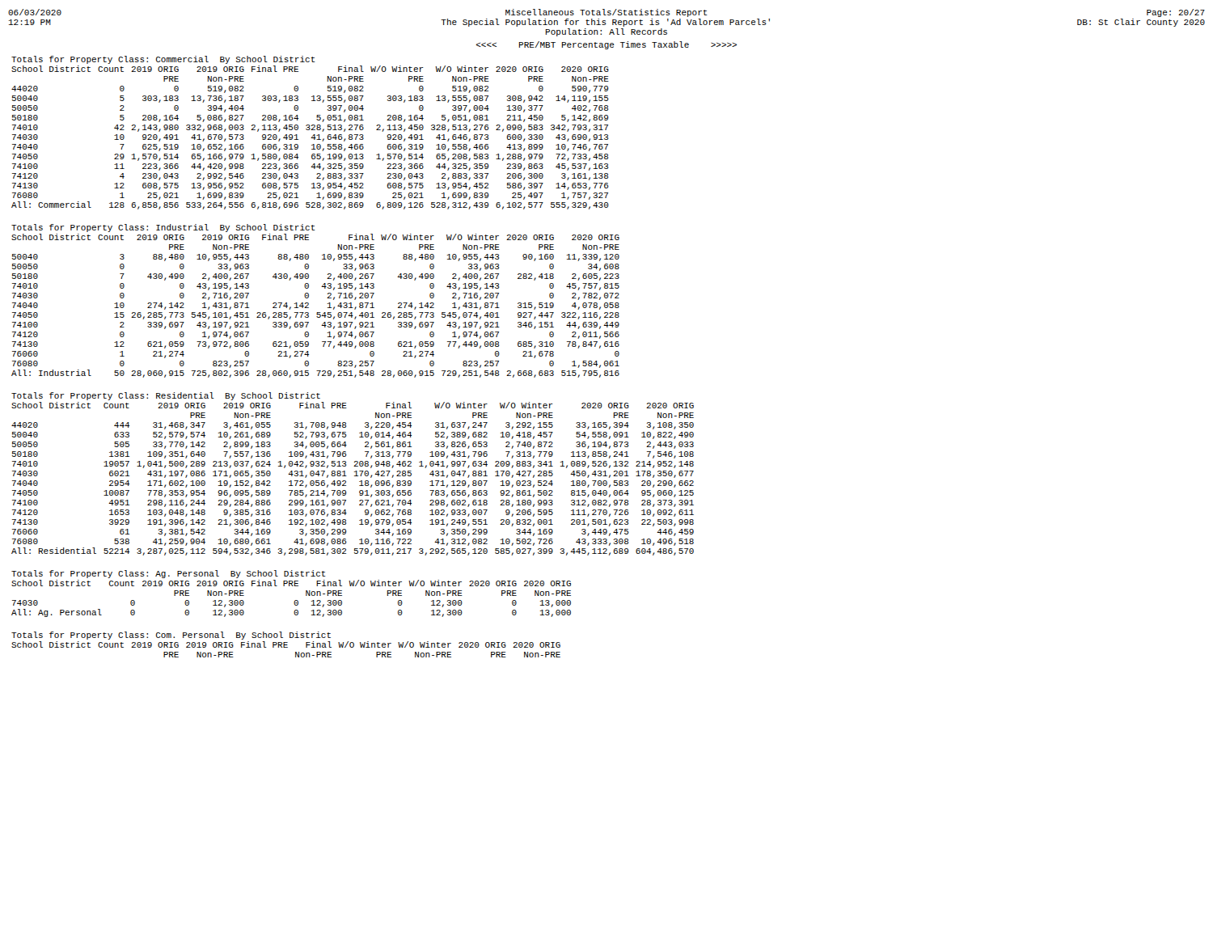| 06/03/2020 | Miscellaneous Totals/Statistics Report | Page: 20/27 |
| 12:19 PM | The Special Population for this Report is 'Ad Valorem Parcels' | DB: St Clair County 2020 |
| | Population: All Records | |
<<<< PRE/MBT Percentage Times Taxable >>>>>
| Totals for Property Class: Commercial By School District |
| School District | Count | 2019 ORIG | 2019 ORIG | Final PRE | Final | W/O Winter | W/O Winter | 2020 ORIG | 2020 ORIG |
| | | PRE | Non-PRE | | Non-PRE | PRE | Non-PRE | PRE | Non-PRE |
| 44020 | 0 | 0 | 519,082 | 0 | 519,082 | 0 | 519,082 | 0 | 590,779 |
| 50040 | 5 | 303,183 | 13,736,187 | 303,183 | 13,555,087 | 303,183 | 13,555,087 | 308,942 | 14,119,155 |
| 50050 | 2 | 0 | 394,404 | 0 | 397,004 | 0 | 397,004 | 130,377 | 402,768 |
| 50180 | 5 | 208,164 | 5,086,827 | 208,164 | 5,051,081 | 208,164 | 5,051,081 | 211,450 | 5,142,869 |
| 74010 | 42 | 2,143,980 | 332,968,003 | 2,113,450 | 328,513,276 | 2,113,450 | 328,513,276 | 2,090,583 | 342,793,317 |
| 74030 | 10 | 920,491 | 41,670,573 | 920,491 | 41,646,873 | 920,491 | 41,646,873 | 600,330 | 43,690,913 |
| 74040 | 7 | 625,519 | 10,652,166 | 606,319 | 10,558,466 | 606,319 | 10,558,466 | 413,899 | 10,746,767 |
| 74050 | 29 | 1,570,514 | 65,166,979 | 1,580,084 | 65,199,013 | 1,570,514 | 65,208,583 | 1,288,979 | 72,733,458 |
| 74100 | 11 | 223,366 | 44,420,998 | 223,366 | 44,325,359 | 223,366 | 44,325,359 | 239,863 | 45,537,163 |
| 74120 | 4 | 230,043 | 2,992,546 | 230,043 | 2,883,337 | 230,043 | 2,883,337 | 206,300 | 3,161,138 |
| 74130 | 12 | 608,575 | 13,956,952 | 608,575 | 13,954,452 | 608,575 | 13,954,452 | 586,397 | 14,653,776 |
| 76080 | 1 | 25,021 | 1,699,839 | 25,021 | 1,699,839 | 25,021 | 1,699,839 | 25,497 | 1,757,327 |
| All: Commercial | 128 | 6,858,856 | 533,264,556 | 6,818,696 | 528,302,869 | 6,809,126 | 528,312,439 | 6,102,577 | 555,329,430 |
| Totals for Property Class: Industrial By School District |
| School District | Count | 2019 ORIG | 2019 ORIG | Final PRE | Final | W/O Winter | W/O Winter | 2020 ORIG | 2020 ORIG |
| | | PRE | Non-PRE | | Non-PRE | PRE | Non-PRE | PRE | Non-PRE |
| 50040 | 3 | 88,480 | 10,955,443 | 88,480 | 10,955,443 | 88,480 | 10,955,443 | 90,160 | 11,339,120 |
| 50050 | 0 | 0 | 33,963 | 0 | 33,963 | 0 | 33,963 | 0 | 34,608 |
| 50180 | 7 | 430,490 | 2,400,267 | 430,490 | 2,400,267 | 430,490 | 2,400,267 | 282,418 | 2,605,223 |
| 74010 | 0 | 0 | 43,195,143 | 0 | 43,195,143 | 0 | 43,195,143 | 0 | 45,757,815 |
| 74030 | 0 | 0 | 2,716,207 | 0 | 2,716,207 | 0 | 2,716,207 | 0 | 2,782,072 |
| 74040 | 10 | 274,142 | 1,431,871 | 274,142 | 1,431,871 | 274,142 | 1,431,871 | 315,519 | 4,078,058 |
| 74050 | 15 | 26,285,773 | 545,101,451 | 26,285,773 | 545,074,401 | 26,285,773 | 545,074,401 | 927,447 | 322,116,228 |
| 74100 | 2 | 339,697 | 43,197,921 | 339,697 | 43,197,921 | 339,697 | 43,197,921 | 346,151 | 44,639,449 |
| 74120 | 0 | 0 | 1,974,067 | 0 | 1,974,067 | 0 | 1,974,067 | 0 | 2,011,566 |
| 74130 | 12 | 621,059 | 73,972,806 | 621,059 | 77,449,008 | 621,059 | 77,449,008 | 685,310 | 78,847,616 |
| 76060 | 1 | 21,274 | 0 | 21,274 | 0 | 21,274 | 0 | 21,678 | 0 |
| 76080 | 0 | 0 | 823,257 | 0 | 823,257 | 0 | 823,257 | 0 | 1,584,061 |
| All: Industrial | 50 | 28,060,915 | 725,802,396 | 28,060,915 | 729,251,548 | 28,060,915 | 729,251,548 | 2,668,683 | 515,795,816 |
| Totals for Property Class: Residential By School District |
| School District | Count | 2019 ORIG | 2019 ORIG | Final PRE | Final | W/O Winter | W/O Winter | 2020 ORIG | 2020 ORIG |
| | | PRE | Non-PRE | | Non-PRE | PRE | Non-PRE | PRE | Non-PRE |
| 44020 | 444 | 31,468,347 | 3,461,055 | 31,708,948 | 3,220,454 | 31,637,247 | 3,292,155 | 33,165,394 | 3,108,350 |
| 50040 | 633 | 52,579,574 | 10,261,689 | 52,793,675 | 10,014,464 | 52,389,682 | 10,418,457 | 54,558,091 | 10,822,490 |
| 50050 | 505 | 33,770,142 | 2,899,183 | 34,005,664 | 2,561,861 | 33,826,653 | 2,740,872 | 36,194,873 | 2,443,033 |
| 50180 | 1381 | 109,351,640 | 7,557,136 | 109,431,796 | 7,313,779 | 109,431,796 | 7,313,779 | 113,858,241 | 7,546,108 |
| 74010 | 19057 | 1,041,500,289 | 213,037,624 | 1,042,932,513 | 208,948,462 | 1,041,997,634 | 209,883,341 | 1,089,526,132 | 214,952,148 |
| 74030 | 6021 | 431,197,086 | 171,065,350 | 431,047,881 | 170,427,285 | 431,047,881 | 170,427,285 | 450,431,201 | 178,350,677 |
| 74040 | 2954 | 171,602,100 | 19,152,842 | 172,056,492 | 18,096,839 | 171,129,807 | 19,023,524 | 180,700,583 | 20,290,662 |
| 74050 | 10087 | 778,353,954 | 96,095,589 | 785,214,709 | 91,303,656 | 783,656,863 | 92,861,502 | 815,040,064 | 95,060,125 |
| 74100 | 4951 | 298,116,244 | 29,284,886 | 299,161,907 | 27,621,704 | 298,602,618 | 28,180,993 | 312,082,978 | 28,373,391 |
| 74120 | 1653 | 103,048,148 | 9,385,316 | 103,076,834 | 9,062,768 | 102,933,007 | 9,206,595 | 111,270,726 | 10,092,611 |
| 74130 | 3929 | 191,396,142 | 21,306,846 | 192,102,498 | 19,979,054 | 191,249,551 | 20,832,001 | 201,501,623 | 22,503,998 |
| 76060 | 61 | 3,381,542 | 344,169 | 3,350,299 | 344,169 | 3,350,299 | 344,169 | 3,449,475 | 446,459 |
| 76080 | 538 | 41,259,904 | 10,680,661 | 41,698,086 | 10,116,722 | 41,312,082 | 10,502,726 | 43,333,308 | 10,496,518 |
| All: Residential | 52214 | 3,287,025,112 | 594,532,346 | 3,298,581,302 | 579,011,217 | 3,292,565,120 | 585,027,399 | 3,445,112,689 | 604,486,570 |
| Totals for Property Class: Ag. Personal By School District |
| School District | Count | 2019 ORIG | 2019 ORIG | Final PRE | Final | W/O Winter | W/O Winter | 2020 ORIG | 2020 ORIG |
| | | PRE | Non-PRE | | Non-PRE | PRE | Non-PRE | PRE | Non-PRE |
| 74030 | 0 | 0 | 12,300 | 0 | 12,300 | 0 | 12,300 | 0 | 13,000 |
| All: Ag. Personal | 0 | 0 | 12,300 | 0 | 12,300 | 0 | 12,300 | 0 | 13,000 |
| Totals for Property Class: Com. Personal By School District |
| School District | Count | 2019 ORIG | 2019 ORIG | Final PRE | Final | W/O Winter | W/O Winter | 2020 ORIG | 2020 ORIG |
| | | PRE | Non-PRE | | Non-PRE | PRE | Non-PRE | PRE | Non-PRE |